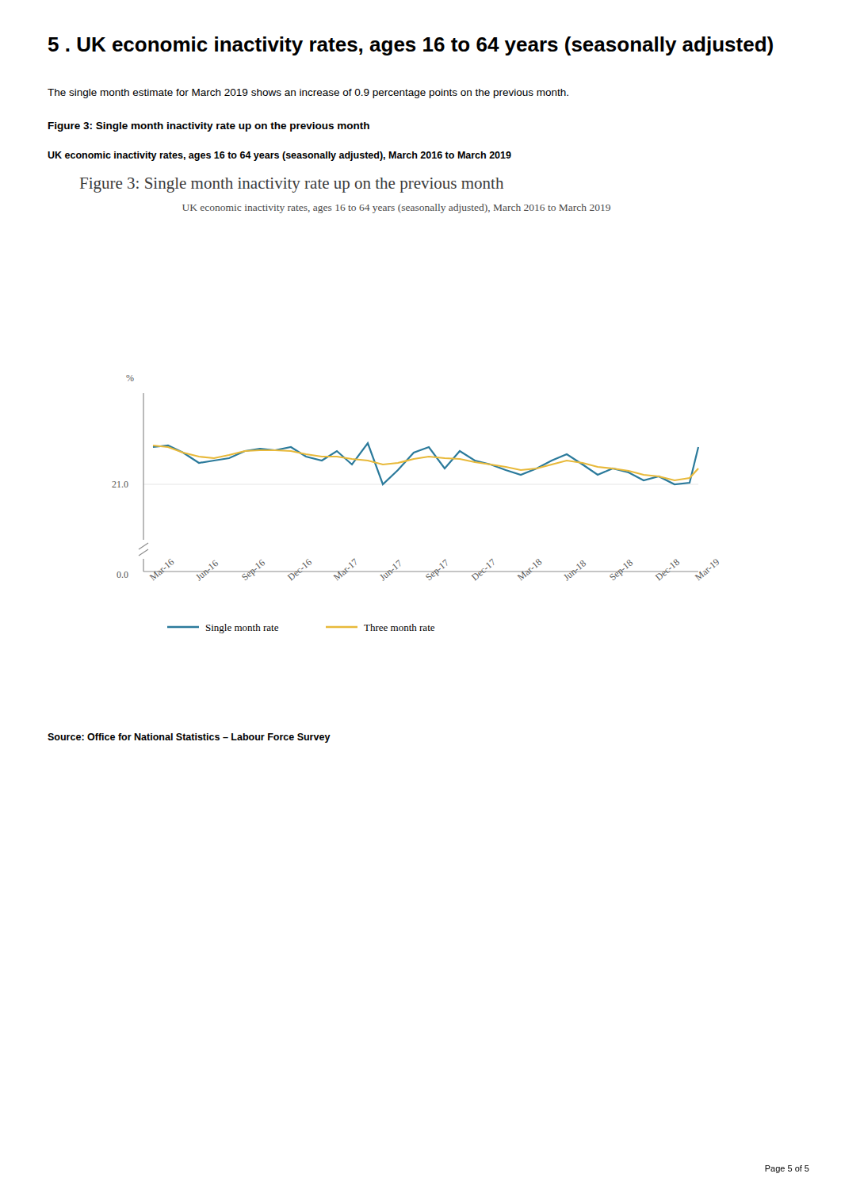5 . UK economic inactivity rates, ages 16 to 64 years (seasonally adjusted)
The single month estimate for March 2019 shows an increase of 0.9 percentage points on the previous month.
Figure 3: Single month inactivity rate up on the previous month
UK economic inactivity rates, ages 16 to 64 years (seasonally adjusted), March 2016 to March 2019
Figure 3: Single month inactivity rate up on the previous month
UK economic inactivity rates, ages 16 to 64 years (seasonally adjusted), March 2016 to March 2019
% 21.0 0.0 Mar-16 Jun-16 Sep-16 Dec-16 Mar-17 Jun-17 Sep-17 Dec-17 Mar-18 Jun-18 Sep-18 Dec-18 Mar-19 Single month rate Three month rate
Source: Office for National Statistics – Labour Force Survey
Page 5 of 5